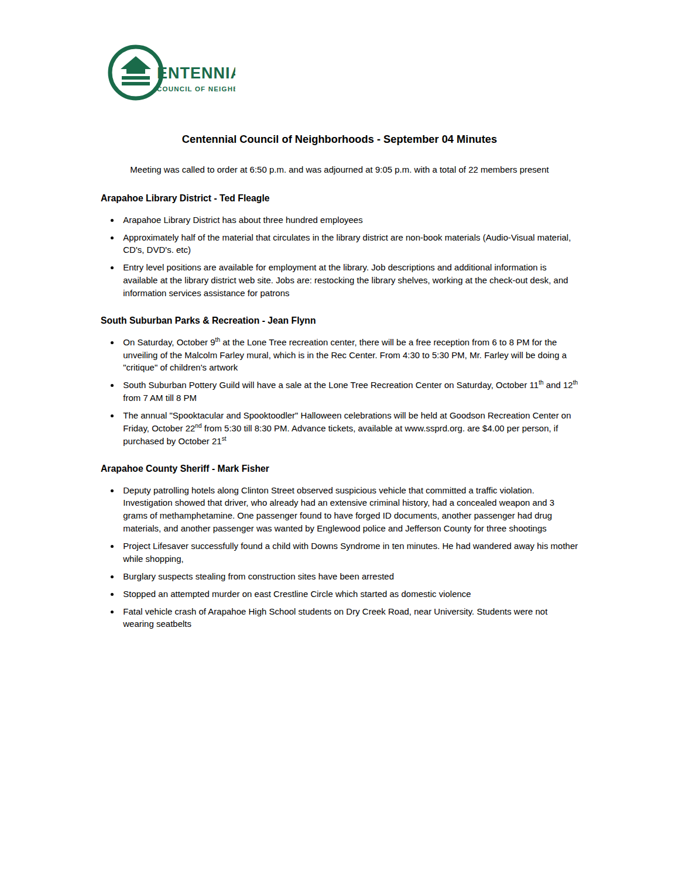ENTENNIAL COUNCIL OF NEIGHBORHOODS
Centennial Council of Neighborhoods - September 04 Minutes
Meeting was called to order at 6:50 p.m. and was adjourned at 9:05 p.m. with a total of 22 members present
Arapahoe Library District - Ted Fleagle
Arapahoe Library District has about three hundred employees
Approximately half of the material that circulates in the library district are non-book materials (Audio-Visual material, CD's, DVD's. etc)
Entry level positions are available for employment at the library. Job descriptions and additional information is available at the library district web site. Jobs are: restocking the library shelves, working at the check-out desk, and information services assistance for patrons
South Suburban Parks & Recreation - Jean Flynn
On Saturday, October 9th at the Lone Tree recreation center, there will be a free reception from 6 to 8 PM for the unveiling of the Malcolm Farley mural, which is in the Rec Center. From 4:30 to 5:30 PM, Mr. Farley will be doing a "critique" of children's artwork
South Suburban Pottery Guild will have a sale at the Lone Tree Recreation Center on Saturday, October 11th and 12th from 7 AM till 8 PM
The annual "Spooktacular and Spooktoodler" Halloween celebrations will be held at Goodson Recreation Center on Friday, October 22nd from 5:30 till 8:30 PM. Advance tickets, available at www.ssprd.org. are $4.00 per person, if purchased by October 21st
Arapahoe County Sheriff - Mark Fisher
Deputy patrolling hotels along Clinton Street observed suspicious vehicle that committed a traffic violation. Investigation showed that driver, who already had an extensive criminal history, had a concealed weapon and 3 grams of methamphetamine. One passenger found to have forged ID documents, another passenger had drug materials, and another passenger was wanted by Englewood police and Jefferson County for three shootings
Project Lifesaver successfully found a child with Downs Syndrome in ten minutes. He had wandered away his mother while shopping,
Burglary suspects stealing from construction sites have been arrested
Stopped an attempted murder on east Crestline Circle which started as domestic violence
Fatal vehicle crash of Arapahoe High School students on Dry Creek Road, near University. Students were not wearing seatbelts